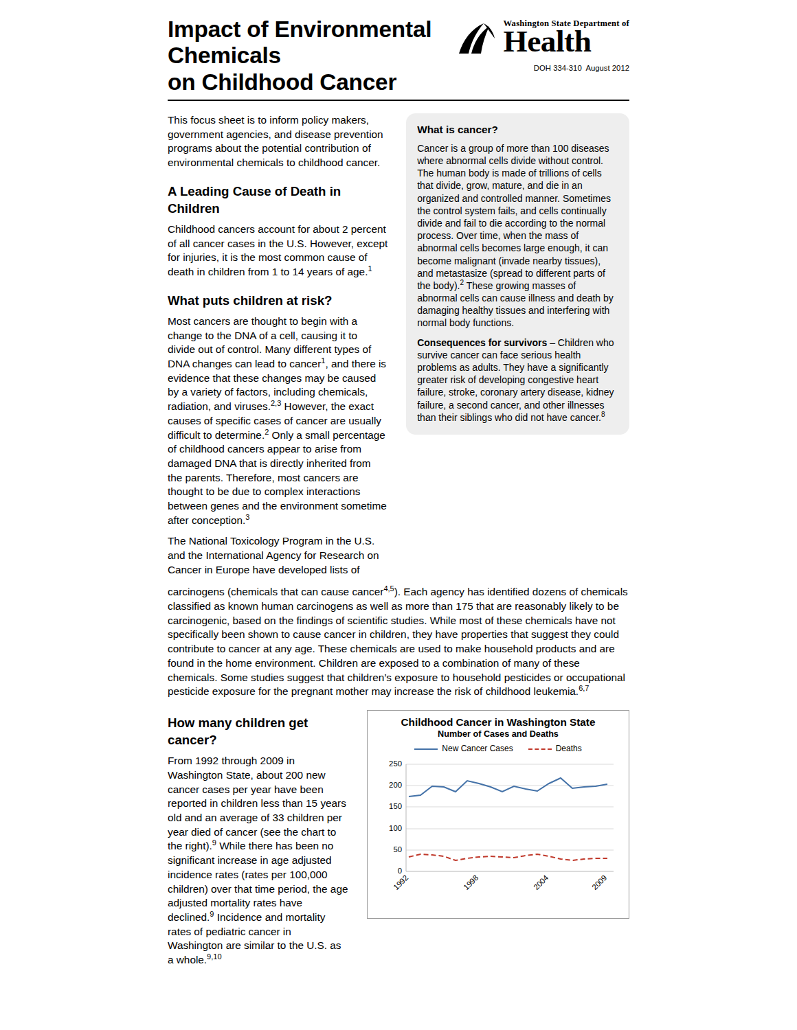Impact of Environmental Chemicals
on Childhood Cancer
Washington State Department of Health
DOH 334-310 August 2012
This focus sheet is to inform policy makers, government agencies, and disease prevention programs about the potential contribution of environmental chemicals to childhood cancer.
A Leading Cause of Death in Children
Childhood cancers account for about 2 percent of all cancer cases in the U.S. However, except for injuries, it is the most common cause of death in children from 1 to 14 years of age.1
What puts children at risk?
Most cancers are thought to begin with a change to the DNA of a cell, causing it to divide out of control. Many different types of DNA changes can lead to cancer1, and there is evidence that these changes may be caused by a variety of factors, including chemicals, radiation, and viruses.2,3 However, the exact causes of specific cases of cancer are usually difficult to determine.2 Only a small percentage of childhood cancers appear to arise from damaged DNA that is directly inherited from the parents. Therefore, most cancers are thought to be due to complex interactions between genes and the environment sometime after conception.3
The National Toxicology Program in the U.S. and the International Agency for Research on Cancer in Europe have developed lists of
What is cancer?
Cancer is a group of more than 100 diseases where abnormal cells divide without control. The human body is made of trillions of cells that divide, grow, mature, and die in an organized and controlled manner. Sometimes the control system fails, and cells continually divide and fail to die according to the normal process. Over time, when the mass of abnormal cells becomes large enough, it can become malignant (invade nearby tissues), and metastasize (spread to different parts of the body).2 These growing masses of abnormal cells can cause illness and death by damaging healthy tissues and interfering with normal body functions.
Consequences for survivors – Children who survive cancer can face serious health problems as adults. They have a significantly greater risk of developing congestive heart failure, stroke, coronary artery disease, kidney failure, a second cancer, and other illnesses than their siblings who did not have cancer.8
carcinogens (chemicals that can cause cancer4,5). Each agency has identified dozens of chemicals classified as known human carcinogens as well as more than 175 that are reasonably likely to be carcinogenic, based on the findings of scientific studies. While most of these chemicals have not specifically been shown to cause cancer in children, they have properties that suggest they could contribute to cancer at any age. These chemicals are used to make household products and are found in the home environment. Children are exposed to a combination of many of these chemicals. Some studies suggest that children’s exposure to household pesticides or occupational pesticide exposure for the pregnant mother may increase the risk of childhood leukemia.6,7
How many children get cancer?
From 1992 through 2009 in Washington State, about 200 new cancer cases per year have been reported in children less than 15 years old and an average of 33 children per year died of cancer (see the chart to the right).9 While there has been no significant increase in age adjusted incidence rates (rates per 100,000 children) over that time period, the age adjusted mortality rates have declined.9 Incidence and mortality rates of pediatric cancer in Washington are similar to the U.S. as a whole.9,10
Childhood Cancer in Washington State
Number of Cases and Deaths
New Cancer Cases Deaths
0 50 100 150 200 250 1992 1998 2004 2009